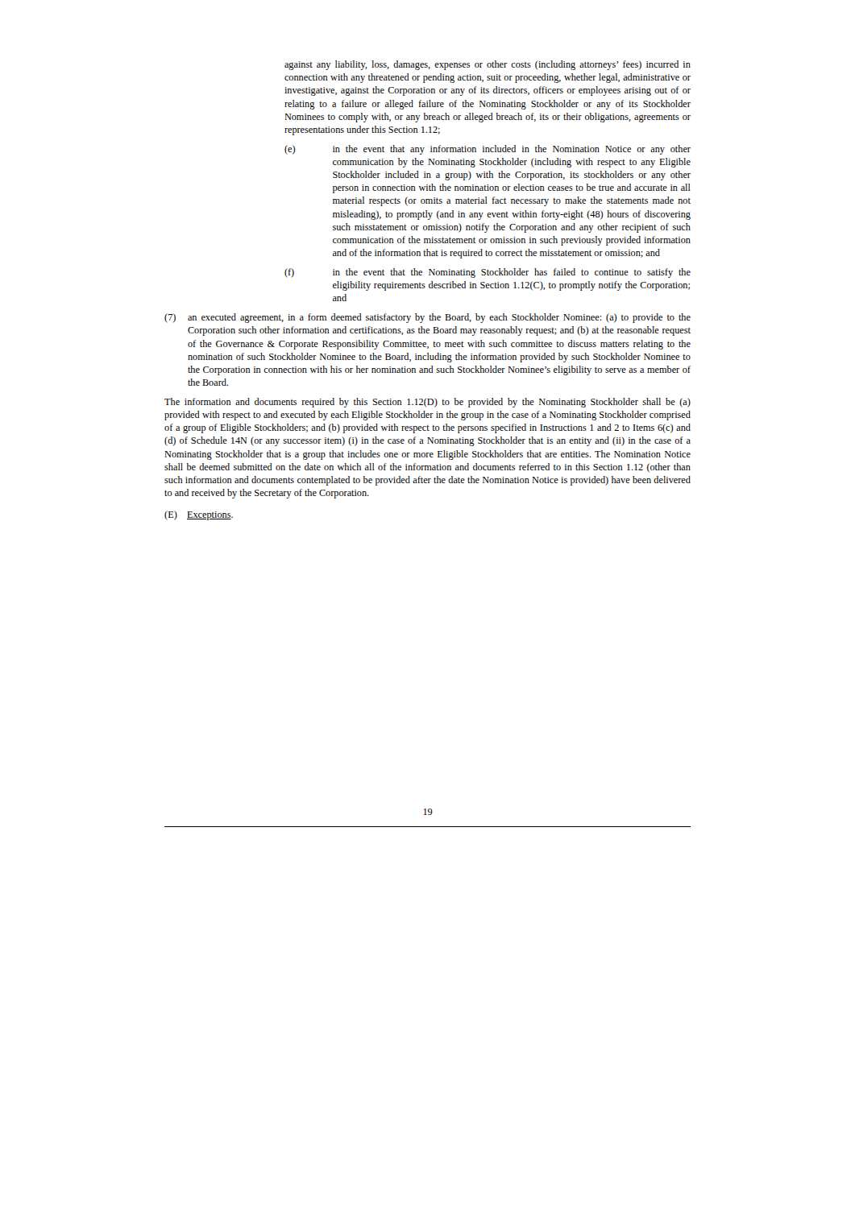against any liability, loss, damages, expenses or other costs (including attorneys’ fees) incurred in connection with any threatened or pending action, suit or proceeding, whether legal, administrative or investigative, against the Corporation or any of its directors, officers or employees arising out of or relating to a failure or alleged failure of the Nominating Stockholder or any of its Stockholder Nominees to comply with, or any breach or alleged breach of, its or their obligations, agreements or representations under this Section 1.12;
(e) in the event that any information included in the Nomination Notice or any other communication by the Nominating Stockholder (including with respect to any Eligible Stockholder included in a group) with the Corporation, its stockholders or any other person in connection with the nomination or election ceases to be true and accurate in all material respects (or omits a material fact necessary to make the statements made not misleading), to promptly (and in any event within forty-eight (48) hours of discovering such misstatement or omission) notify the Corporation and any other recipient of such communication of the misstatement or omission in such previously provided information and of the information that is required to correct the misstatement or omission; and
(f) in the event that the Nominating Stockholder has failed to continue to satisfy the eligibility requirements described in Section 1.12(C), to promptly notify the Corporation; and
(7) an executed agreement, in a form deemed satisfactory by the Board, by each Stockholder Nominee: (a) to provide to the Corporation such other information and certifications, as the Board may reasonably request; and (b) at the reasonable request of the Governance & Corporate Responsibility Committee, to meet with such committee to discuss matters relating to the nomination of such Stockholder Nominee to the Board, including the information provided by such Stockholder Nominee to the Corporation in connection with his or her nomination and such Stockholder Nominee’s eligibility to serve as a member of the Board.
The information and documents required by this Section 1.12(D) to be provided by the Nominating Stockholder shall be (a) provided with respect to and executed by each Eligible Stockholder in the group in the case of a Nominating Stockholder comprised of a group of Eligible Stockholders; and (b) provided with respect to the persons specified in Instructions 1 and 2 to Items 6(c) and (d) of Schedule 14N (or any successor item) (i) in the case of a Nominating Stockholder that is an entity and (ii) in the case of a Nominating Stockholder that is a group that includes one or more Eligible Stockholders that are entities. The Nomination Notice shall be deemed submitted on the date on which all of the information and documents referred to in this Section 1.12 (other than such information and documents contemplated to be provided after the date the Nomination Notice is provided) have been delivered to and received by the Secretary of the Corporation.
(E) Exceptions.
19